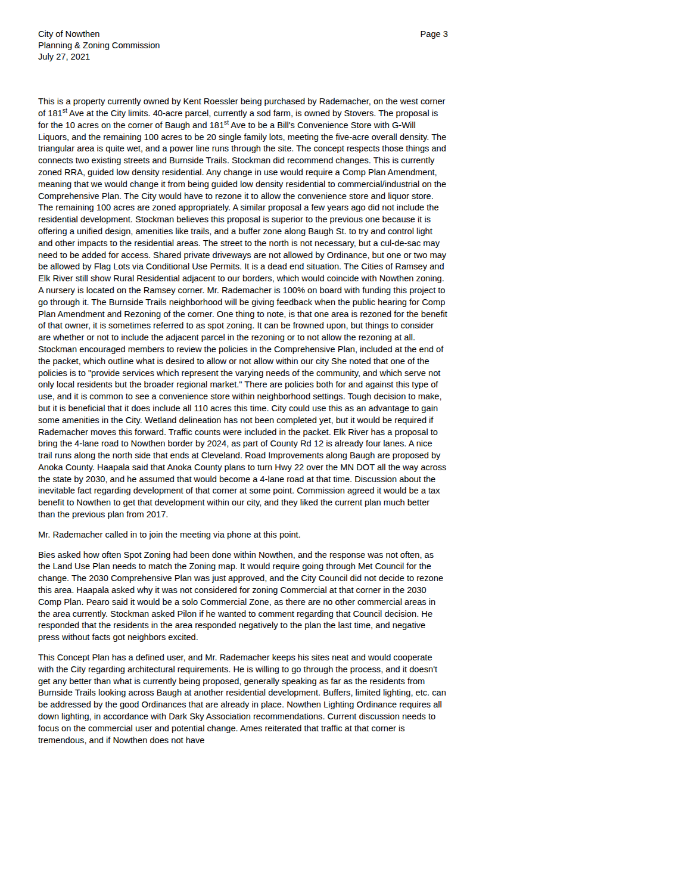City of Nowthen
Planning & Zoning Commission
July 27, 2021
Page 3
This is a property currently owned by Kent Roessler being purchased by Rademacher, on the west corner of 181st Ave at the City limits. 40-acre parcel, currently a sod farm, is owned by Stovers. The proposal is for the 10 acres on the corner of Baugh and 181st Ave to be a Bill's Convenience Store with G-Will Liquors, and the remaining 100 acres to be 20 single family lots, meeting the five-acre overall density. The triangular area is quite wet, and a power line runs through the site. The concept respects those things and connects two existing streets and Burnside Trails. Stockman did recommend changes. This is currently zoned RRA, guided low density residential. Any change in use would require a Comp Plan Amendment, meaning that we would change it from being guided low density residential to commercial/industrial on the Comprehensive Plan. The City would have to rezone it to allow the convenience store and liquor store. The remaining 100 acres are zoned appropriately. A similar proposal a few years ago did not include the residential development. Stockman believes this proposal is superior to the previous one because it is offering a unified design, amenities like trails, and a buffer zone along Baugh St. to try and control light and other impacts to the residential areas. The street to the north is not necessary, but a cul-de-sac may need to be added for access. Shared private driveways are not allowed by Ordinance, but one or two may be allowed by Flag Lots via Conditional Use Permits. It is a dead end situation. The Cities of Ramsey and Elk River still show Rural Residential adjacent to our borders, which would coincide with Nowthen zoning. A nursery is located on the Ramsey corner. Mr. Rademacher is 100% on board with funding this project to go through it. The Burnside Trails neighborhood will be giving feedback when the public hearing for Comp Plan Amendment and Rezoning of the corner. One thing to note, is that one area is rezoned for the benefit of that owner, it is sometimes referred to as spot zoning. It can be frowned upon, but things to consider are whether or not to include the adjacent parcel in the rezoning or to not allow the rezoning at all. Stockman encouraged members to review the policies in the Comprehensive Plan, included at the end of the packet, which outline what is desired to allow or not allow within our city She noted that one of the policies is to "provide services which represent the varying needs of the community, and which serve not only local residents but the broader regional market." There are policies both for and against this type of use, and it is common to see a convenience store within neighborhood settings. Tough decision to make, but it is beneficial that it does include all 110 acres this time. City could use this as an advantage to gain some amenities in the City. Wetland delineation has not been completed yet, but it would be required if Rademacher moves this forward. Traffic counts were included in the packet. Elk River has a proposal to bring the 4-lane road to Nowthen border by 2024, as part of County Rd 12 is already four lanes. A nice trail runs along the north side that ends at Cleveland. Road Improvements along Baugh are proposed by Anoka County. Haapala said that Anoka County plans to turn Hwy 22 over the MN DOT all the way across the state by 2030, and he assumed that would become a 4-lane road at that time. Discussion about the inevitable fact regarding development of that corner at some point. Commission agreed it would be a tax benefit to Nowthen to get that development within our city, and they liked the current plan much better than the previous plan from 2017.
Mr. Rademacher called in to join the meeting via phone at this point.
Bies asked how often Spot Zoning had been done within Nowthen, and the response was not often, as the Land Use Plan needs to match the Zoning map. It would require going through Met Council for the change. The 2030 Comprehensive Plan was just approved, and the City Council did not decide to rezone this area. Haapala asked why it was not considered for zoning Commercial at that corner in the 2030 Comp Plan. Pearo said it would be a solo Commercial Zone, as there are no other commercial areas in the area currently. Stockman asked Pilon if he wanted to comment regarding that Council decision. He responded that the residents in the area responded negatively to the plan the last time, and negative press without facts got neighbors excited.
This Concept Plan has a defined user, and Mr. Rademacher keeps his sites neat and would cooperate with the City regarding architectural requirements. He is willing to go through the process, and it doesn't get any better than what is currently being proposed, generally speaking as far as the residents from Burnside Trails looking across Baugh at another residential development. Buffers, limited lighting, etc. can be addressed by the good Ordinances that are already in place. Nowthen Lighting Ordinance requires all down lighting, in accordance with Dark Sky Association recommendations. Current discussion needs to focus on the commercial user and potential change. Ames reiterated that traffic at that corner is tremendous, and if Nowthen does not have